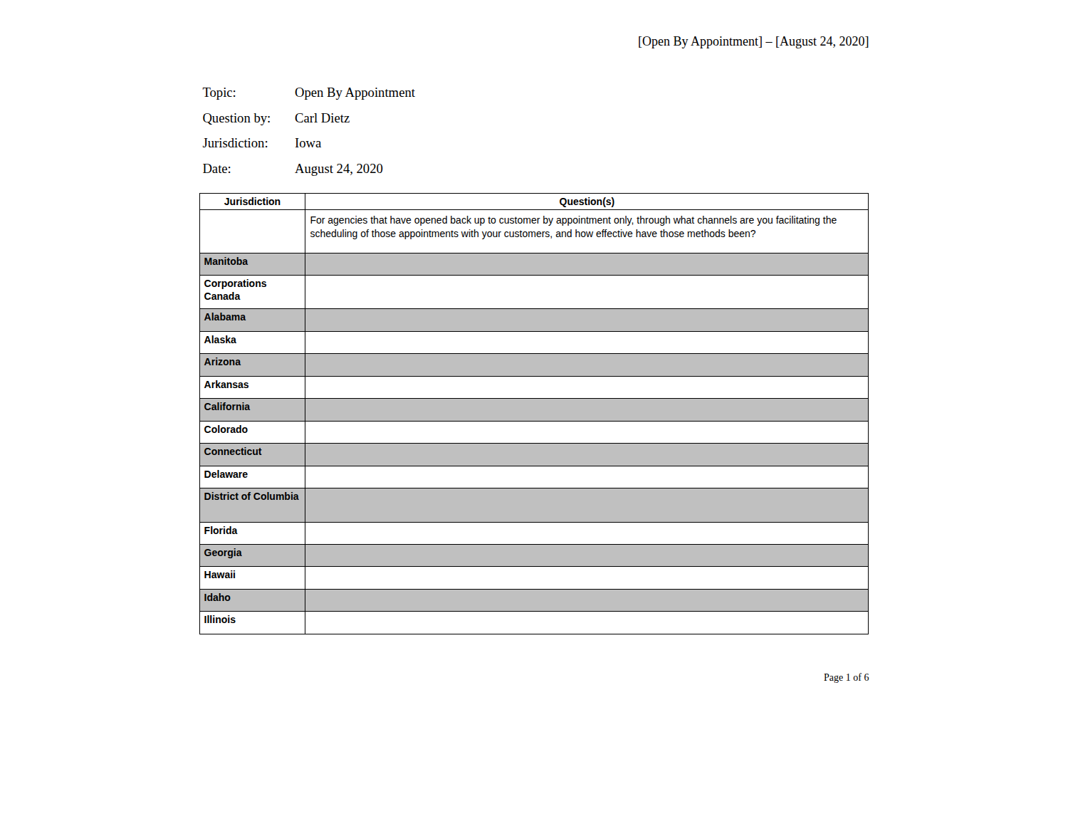[Open By Appointment] – [August 24, 2020]
Topic:
Open By Appointment
Question by:
Carl Dietz
Jurisdiction:
Iowa
Date:
August 24, 2020
| Jurisdiction | Question(s) |
| --- | --- |
| | For agencies that have opened back up to customer by appointment only, through what channels are you facilitating the scheduling of those appointments with your customers, and how effective have those methods been? |
| Manitoba | |
| Corporations Canada | |
| Alabama | |
| Alaska | |
| Arizona | |
| Arkansas | |
| California | |
| Colorado | |
| Connecticut | |
| Delaware | |
| District of Columbia | |
| Florida | |
| Georgia | |
| Hawaii | |
| Idaho | |
| Illinois | |
Page 1 of 6